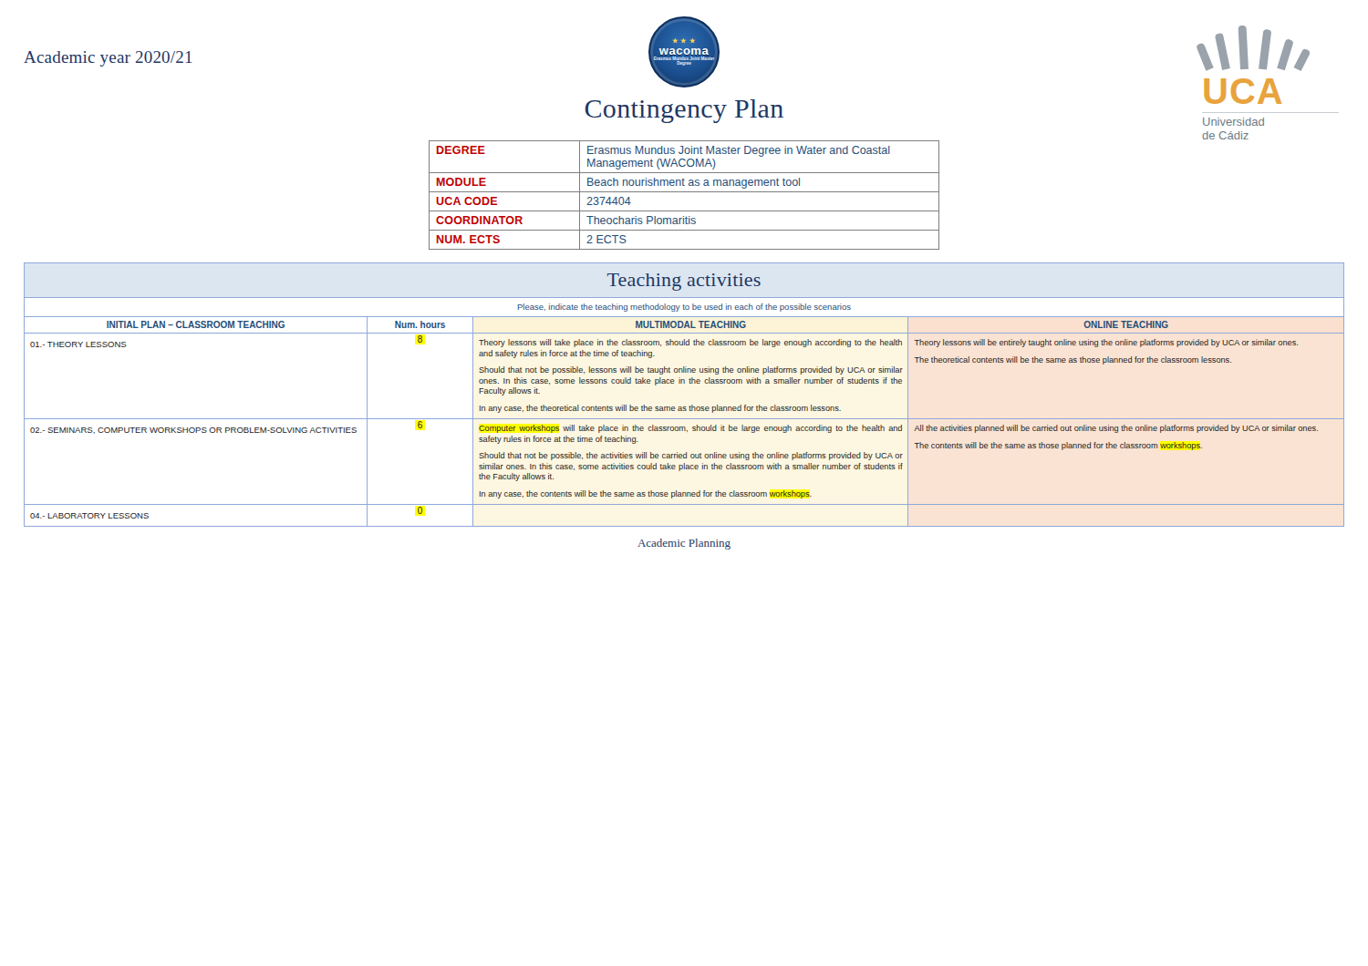Academic year 2020/21
UCA
Universidad
de Cádiz
★ ★ ★ wacoma Erasmus Mundus Joint Master Degree
Contingency Plan
| DEGREE | Erasmus Mundus Joint Master Degree in Water and Coastal Management (WACOMA) |
| MODULE | Beach nourishment as a management tool |
| UCA CODE | 2374404 |
| COORDINATOR | Theocharis Plomaritis |
| NUM. ECTS | 2 ECTS |
| Teaching activities |
| Please, indicate the teaching methodology to be used in each of the possible scenarios |
| INITIAL PLAN – CLASSROOM TEACHING | Num. hours | MULTIMODAL TEACHING | ONLINE TEACHING |
| 01.- THEORY LESSONS | 8 | Theory lessons will take place in the classroom, should the classroom be large enough according to the health and safety rules in force at the time of teaching. Should that not be possible, lessons will be taught online using the online platforms provided by UCA or similar ones. In this case, some lessons could take place in the classroom with a smaller number of students if the Faculty allows it. In any case, the theoretical contents will be the same as those planned for the classroom lessons. | Theory lessons will be entirely taught online using the online platforms provided by UCA or similar ones. The theoretical contents will be the same as those planned for the classroom lessons. |
| 02.- SEMINARS, COMPUTER WORKSHOPS OR PROBLEM-SOLVING ACTIVITIES | 6 | Computer workshops will take place in the classroom, should it be large enough according to the health and safety rules in force at the time of teaching. Should that not be possible, the activities will be carried out online using the online platforms provided by UCA or similar ones. In this case, some activities could take place in the classroom with a smaller number of students if the Faculty allows it. In any case, the contents will be the same as those planned for the classroom workshops . | All the activities planned will be carried out online using the online platforms provided by UCA or similar ones. The contents will be the same as those planned for the classroom workshops . |
| 04.- LABORATORY LESSONS | 0 | | |
Academic Planning